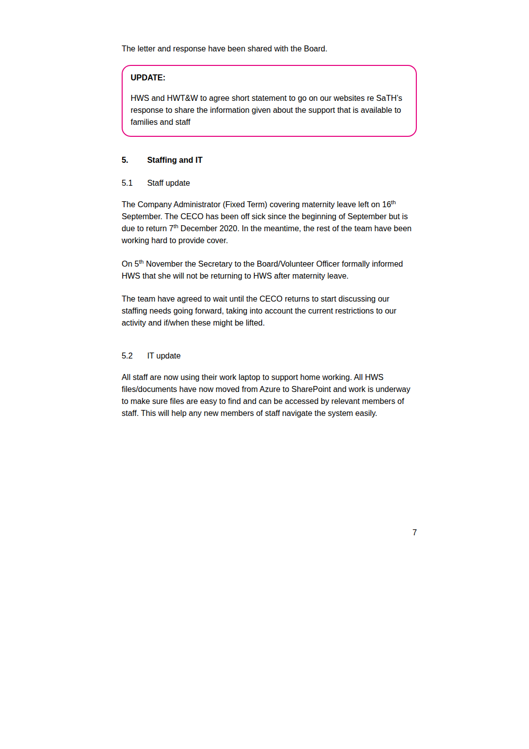The letter and response have been shared with the Board.
UPDATE:
HWS and HWT&W to agree short statement to go on our websites re SaTH’s response to share the information given about the support that is available to families and staff
5. Staffing and IT
5.1 Staff update
The Company Administrator (Fixed Term) covering maternity leave left on 16th September. The CECO has been off sick since the beginning of September but is due to return 7th December 2020. In the meantime, the rest of the team have been working hard to provide cover.
On 5th November the Secretary to the Board/Volunteer Officer formally informed HWS that she will not be returning to HWS after maternity leave.
The team have agreed to wait until the CECO returns to start discussing our staffing needs going forward, taking into account the current restrictions to our activity and if/when these might be lifted.
5.2 IT update
All staff are now using their work laptop to support home working. All HWS files/documents have now moved from Azure to SharePoint and work is underway to make sure files are easy to find and can be accessed by relevant members of staff. This will help any new members of staff navigate the system easily.
7